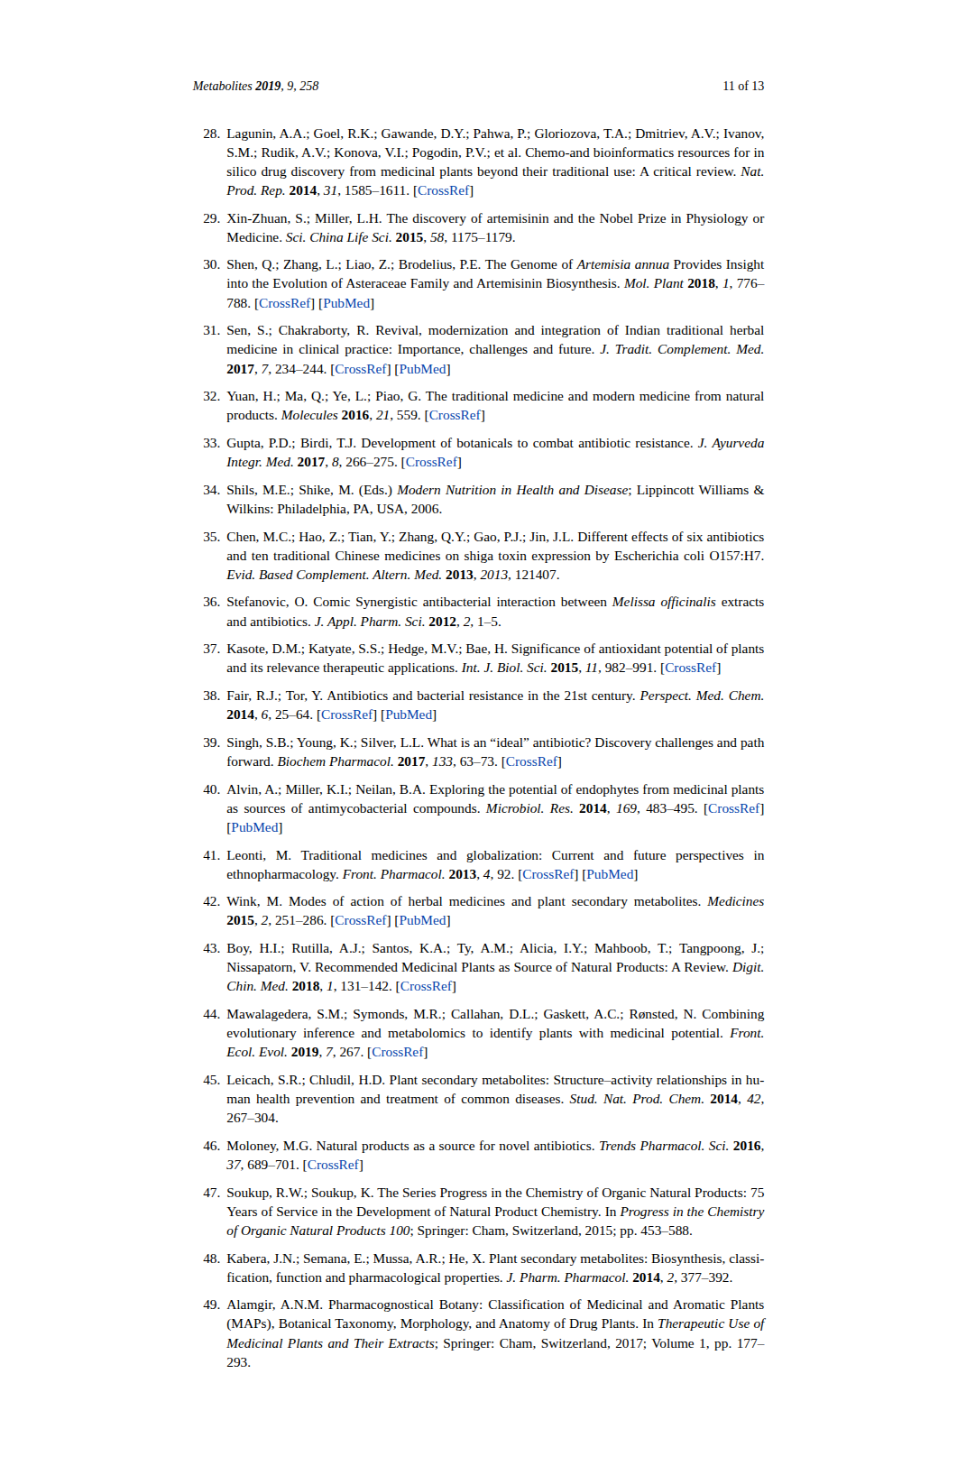Metabolites 2019, 9, 258
11 of 13
Lagunin, A.A.; Goel, R.K.; Gawande, D.Y.; Pahwa, P.; Gloriozova, T.A.; Dmitriev, A.V.; Ivanov, S.M.; Rudik, A.V.; Konova, V.I.; Pogodin, P.V.; et al. Chemo-and bioinformatics resources for in silico drug discovery from medicinal plants beyond their traditional use: A critical review. Nat. Prod. Rep. 2014, 31, 1585–1611. [CrossRef]
Xin-Zhuan, S.; Miller, L.H. The discovery of artemisinin and the Nobel Prize in Physiology or Medicine. Sci. China Life Sci. 2015, 58, 1175–1179.
Shen, Q.; Zhang, L.; Liao, Z.; Brodelius, P.E. The Genome of Artemisia annua Provides Insight into the Evolution of Asteraceae Family and Artemisinin Biosynthesis. Mol. Plant 2018, 1, 776–788. [CrossRef] [PubMed]
Sen, S.; Chakraborty, R. Revival, modernization and integration of Indian traditional herbal medicine in clinical practice: Importance, challenges and future. J. Tradit. Complement. Med. 2017, 7, 234–244. [CrossRef] [PubMed]
Yuan, H.; Ma, Q.; Ye, L.; Piao, G. The traditional medicine and modern medicine from natural products. Molecules 2016, 21, 559. [CrossRef]
Gupta, P.D.; Birdi, T.J. Development of botanicals to combat antibiotic resistance. J. Ayurveda Integr. Med. 2017, 8, 266–275. [CrossRef]
Shils, M.E.; Shike, M. (Eds.) Modern Nutrition in Health and Disease; Lippincott Williams & Wilkins: Philadelphia, PA, USA, 2006.
Chen, M.C.; Hao, Z.; Tian, Y.; Zhang, Q.Y.; Gao, P.J.; Jin, J.L. Different effects of six antibiotics and ten traditional Chinese medicines on shiga toxin expression by Escherichia coli O157:H7. Evid. Based Complement. Altern. Med. 2013, 2013, 121407.
Stefanovic, O. Comic Synergistic antibacterial interaction between Melissa officinalis extracts and antibiotics. J. Appl. Pharm. Sci. 2012, 2, 1–5.
Kasote, D.M.; Katyate, S.S.; Hedge, M.V.; Bae, H. Significance of antioxidant potential of plants and its relevance therapeutic applications. Int. J. Biol. Sci. 2015, 11, 982–991. [CrossRef]
Fair, R.J.; Tor, Y. Antibiotics and bacterial resistance in the 21st century. Perspect. Med. Chem. 2014, 6, 25–64. [CrossRef] [PubMed]
Singh, S.B.; Young, K.; Silver, L.L. What is an “ideal” antibiotic? Discovery challenges and path forward. Biochem Pharmacol. 2017, 133, 63–73. [CrossRef]
Alvin, A.; Miller, K.I.; Neilan, B.A. Exploring the potential of endophytes from medicinal plants as sources of antimycobacterial compounds. Microbiol. Res. 2014, 169, 483–495. [CrossRef] [PubMed]
Leonti, M. Traditional medicines and globalization: Current and future perspectives in ethnopharmacology. Front. Pharmacol. 2013, 4, 92. [CrossRef] [PubMed]
Wink, M. Modes of action of herbal medicines and plant secondary metabolites. Medicines 2015, 2, 251–286. [CrossRef] [PubMed]
Boy, H.I.; Rutilla, A.J.; Santos, K.A.; Ty, A.M.; Alicia, I.Y.; Mahboob, T.; Tangpoong, J.; Nissapatorn, V. Recommended Medicinal Plants as Source of Natural Products: A Review. Digit. Chin. Med. 2018, 1, 131–142. [CrossRef]
Mawalagedera, S.M.; Symonds, M.R.; Callahan, D.L.; Gaskett, A.C.; Rønsted, N. Combining evolutionary inference and metabolomics to identify plants with medicinal potential. Front. Ecol. Evol. 2019, 7, 267. [CrossRef]
Leicach, S.R.; Chludil, H.D. Plant secondary metabolites: Structure–activity relationships in human health prevention and treatment of common diseases. Stud. Nat. Prod. Chem. 2014, 42, 267–304.
Moloney, M.G. Natural products as a source for novel antibiotics. Trends Pharmacol. Sci. 2016, 37, 689–701. [CrossRef]
Soukup, R.W.; Soukup, K. The Series Progress in the Chemistry of Organic Natural Products: 75 Years of Service in the Development of Natural Product Chemistry. In Progress in the Chemistry of Organic Natural Products 100; Springer: Cham, Switzerland, 2015; pp. 453–588.
Kabera, J.N.; Semana, E.; Mussa, A.R.; He, X. Plant secondary metabolites: Biosynthesis, classification, function and pharmacological properties. J. Pharm. Pharmacol. 2014, 2, 377–392.
Alamgir, A.N.M. Pharmacognostical Botany: Classification of Medicinal and Aromatic Plants (MAPs), Botanical Taxonomy, Morphology, and Anatomy of Drug Plants. In Therapeutic Use of Medicinal Plants and Their Extracts; Springer: Cham, Switzerland, 2017; Volume 1, pp. 177–293.